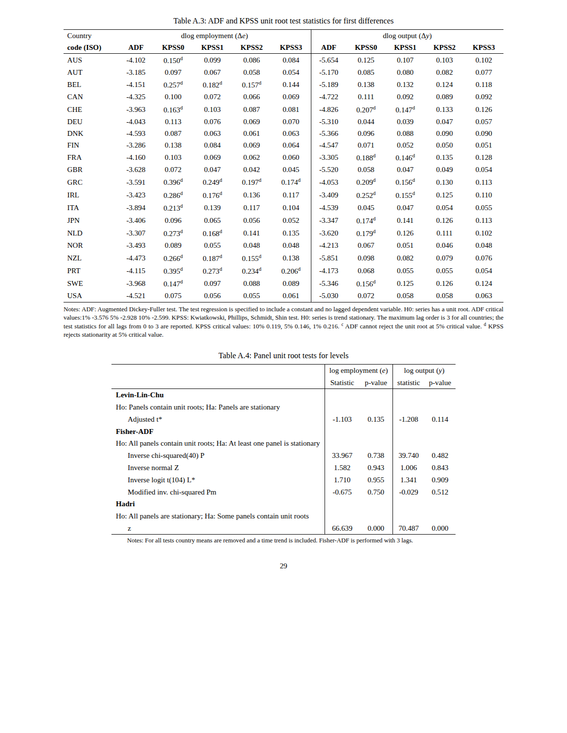Table A.3: ADF and KPSS unit root test statistics for first differences
| Country | dlog employment (Δ e ) | dlog output (Δ y ) |
| --- | --- | --- |
| code (ISO) | ADF | KPSS0 | KPSS1 | KPSS2 | KPSS3 | ADF | KPSS0 | KPSS1 | KPSS2 | KPSS3 |
| AUS | -4.102 | 0.150 d | 0.099 | 0.086 | 0.084 | -5.654 | 0.125 | 0.107 | 0.103 | 0.102 |
| AUT | -3.185 | 0.097 | 0.067 | 0.058 | 0.054 | -5.170 | 0.085 | 0.080 | 0.082 | 0.077 |
| BEL | -4.151 | 0.257 d | 0.182 d | 0.157 d | 0.144 | -5.189 | 0.138 | 0.132 | 0.124 | 0.118 |
| CAN | -4.325 | 0.100 | 0.072 | 0.066 | 0.069 | -4.722 | 0.111 | 0.092 | 0.089 | 0.092 |
| CHE | -3.963 | 0.163 d | 0.103 | 0.087 | 0.081 | -4.826 | 0.207 d | 0.147 d | 0.133 | 0.126 |
| DEU | -4.043 | 0.113 | 0.076 | 0.069 | 0.070 | -5.310 | 0.044 | 0.039 | 0.047 | 0.057 |
| DNK | -4.593 | 0.087 | 0.063 | 0.061 | 0.063 | -5.366 | 0.096 | 0.088 | 0.090 | 0.090 |
| FIN | -3.286 | 0.138 | 0.084 | 0.069 | 0.064 | -4.547 | 0.071 | 0.052 | 0.050 | 0.051 |
| FRA | -4.160 | 0.103 | 0.069 | 0.062 | 0.060 | -3.305 | 0.188 d | 0.146 d | 0.135 | 0.128 |
| GBR | -3.628 | 0.072 | 0.047 | 0.042 | 0.045 | -5.520 | 0.058 | 0.047 | 0.049 | 0.054 |
| GRC | -3.591 | 0.396 d | 0.249 d | 0.197 d | 0.174 d | -4.053 | 0.209 d | 0.156 d | 0.130 | 0.113 |
| IRL | -3.423 | 0.286 d | 0.176 d | 0.136 | 0.117 | -3.409 | 0.252 d | 0.155 d | 0.125 | 0.110 |
| ITA | -3.894 | 0.213 d | 0.139 | 0.117 | 0.104 | -4.539 | 0.045 | 0.047 | 0.054 | 0.055 |
| JPN | -3.406 | 0.096 | 0.065 | 0.056 | 0.052 | -3.347 | 0.174 d | 0.141 | 0.126 | 0.113 |
| NLD | -3.307 | 0.273 d | 0.168 d | 0.141 | 0.135 | -3.620 | 0.179 d | 0.126 | 0.111 | 0.102 |
| NOR | -3.493 | 0.089 | 0.055 | 0.048 | 0.048 | -4.213 | 0.067 | 0.051 | 0.046 | 0.048 |
| NZL | -4.473 | 0.266 d | 0.187 d | 0.155 d | 0.138 | -5.851 | 0.098 | 0.082 | 0.079 | 0.076 |
| PRT | -4.115 | 0.395 d | 0.273 d | 0.234 d | 0.206 d | -4.173 | 0.068 | 0.055 | 0.055 | 0.054 |
| SWE | -3.968 | 0.147 d | 0.097 | 0.088 | 0.089 | -5.346 | 0.156 d | 0.125 | 0.126 | 0.124 |
| USA | -4.521 | 0.075 | 0.056 | 0.055 | 0.061 | -5.030 | 0.072 | 0.058 | 0.058 | 0.063 |
Notes: ADF: Augmented Dickey-Fuller test. The test regression is specified to include a constant and no lagged dependent variable. H0: series has a unit root. ADF critical values:1% -3.576 5% -2.928 10% -2.599. KPSS: Kwiatkowski, Phillips, Schmidt, Shin test. H0: series is trend stationary. The maximum lag order is 3 for all countries; the test statistics for all lags from 0 to 3 are reported. KPSS critical values: 10% 0.119, 5% 0.146, 1% 0.216. c ADF cannot reject the unit root at 5% critical value. d KPSS rejects stationarity at 5% critical value.
Table A.4: Panel unit root tests for levels
| | log employment ( e ) | log output ( y ) |
| | Statistic | p-value | statistic | p-value |
| Levin-Lin-Chu | | | | |
| Ho: Panels contain unit roots; Ha: Panels are stationary | | | | |
| Adjusted t* | -1.103 | 0.135 | -1.208 | 0.114 |
| Fisher-ADF | | | | |
| Ho: All panels contain unit roots; Ha: At least one panel is stationary | | | | |
| Inverse chi-squared(40) P | 33.967 | 0.738 | 39.740 | 0.482 |
| Inverse normal Z | 1.582 | 0.943 | 1.006 | 0.843 |
| Inverse logit t(104) L* | 1.710 | 0.955 | 1.341 | 0.909 |
| Modified inv. chi-squared Pm | -0.675 | 0.750 | -0.029 | 0.512 |
| Hadri | | | | |
| Ho: All panels are stationary; Ha: Some panels contain unit roots | | | | |
| z | 66.639 | 0.000 | 70.487 | 0.000 |
Notes: For all tests country means are removed and a time trend is included. Fisher-ADF is performed with 3 lags.
29